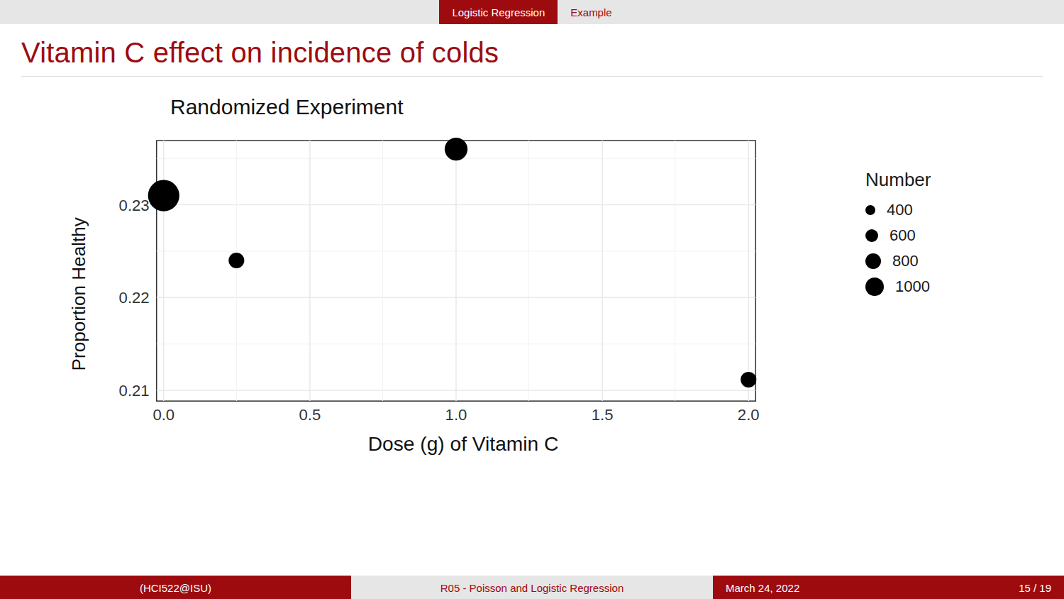Logistic Regression
Example
Vitamin C effect on incidence of colds
Randomized Experiment
Proportion Healthy vs Dose (g) of Vitamin C Four points sized by number of subjects: dose 0 largest (~1000), dose 0.25 small (~400), dose 1.0 medium (~600), dose 2.0 small (~400). Proportion Healthy Dose (g) of Vitamin C 0.23 0.22 0.21 0.0 0.5 1.0 1.5 2.0
Number
400
600
800
1000
(HCI522@ISU)
R05 - Poisson and Logistic Regression
March 24, 2022 15 / 19